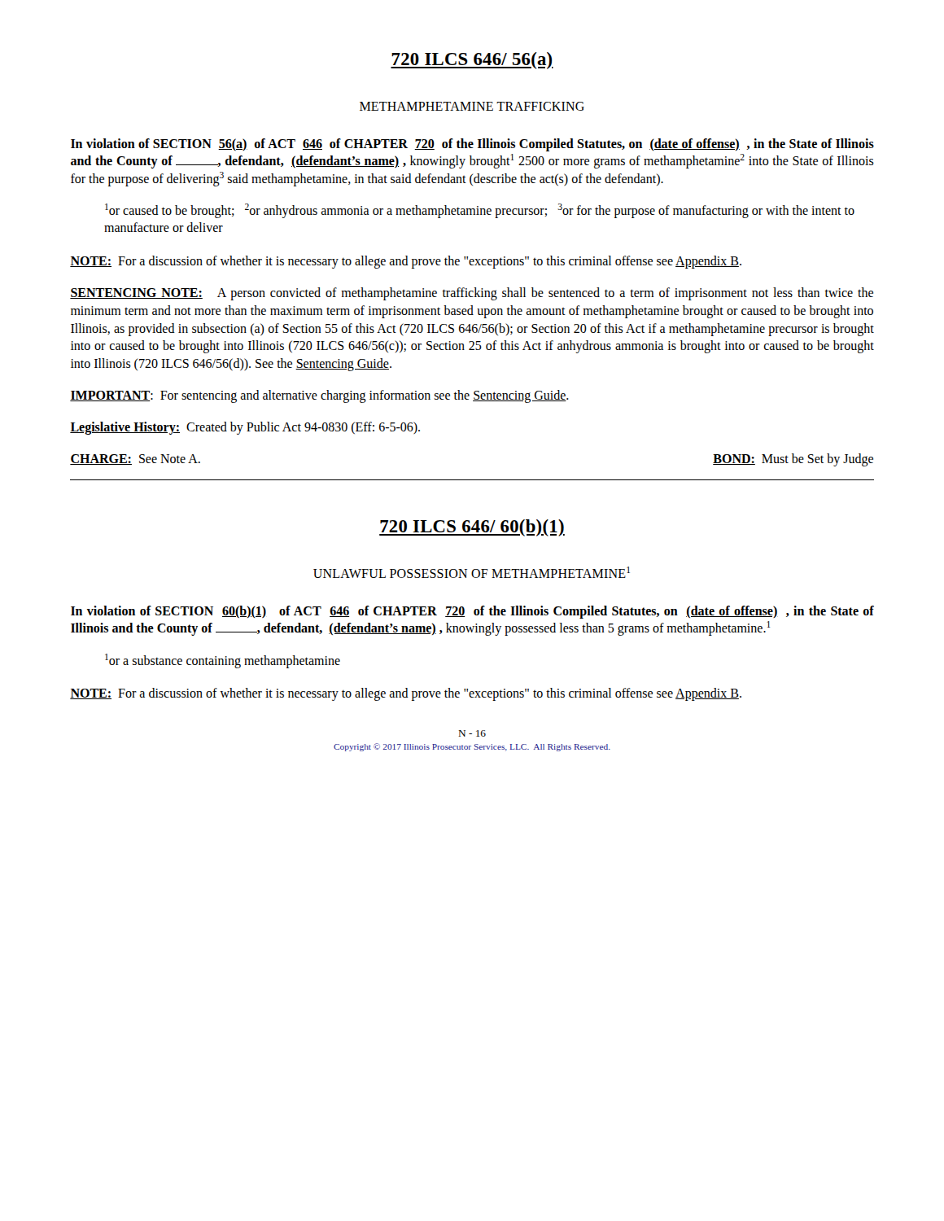720 ILCS 646/ 56(a)
METHAMPHETAMINE TRAFFICKING
In violation of SECTION 56(a) of ACT 646 of CHAPTER 720 of the Illinois Compiled Statutes, on (date of offense) , in the State of Illinois and the County of , defendant, (defendant’s name) , knowingly brought1 2500 or more grams of methamphetamine2 into the State of Illinois for the purpose of delivering3 said methamphetamine, in that said defendant (describe the act(s) of the defendant).
1or caused to be brought; 2or anhydrous ammonia or a methamphetamine precursor; 3or for the purpose of manufacturing or with the intent to manufacture or deliver
NOTE: For a discussion of whether it is necessary to allege and prove the "exceptions" to this criminal offense see Appendix B.
SENTENCING NOTE: A person convicted of methamphetamine trafficking shall be sentenced to a term of imprisonment not less than twice the minimum term and not more than the maximum term of imprisonment based upon the amount of methamphetamine brought or caused to be brought into Illinois, as provided in subsection (a) of Section 55 of this Act (720 ILCS 646/56(b); or Section 20 of this Act if a methamphetamine precursor is brought into or caused to be brought into Illinois (720 ILCS 646/56(c)); or Section 25 of this Act if anhydrous ammonia is brought into or caused to be brought into Illinois (720 ILCS 646/56(d)). See the Sentencing Guide.
IMPORTANT: For sentencing and alternative charging information see the Sentencing Guide.
Legislative History: Created by Public Act 94-0830 (Eff: 6-5-06).
CHARGE: See Note A. BOND: Must be Set by Judge
720 ILCS 646/ 60(b)(1)
UNLAWFUL POSSESSION OF METHAMPHETAMINE1
In violation of SECTION 60(b)(1) of ACT 646 of CHAPTER 720 of the Illinois Compiled Statutes, on (date of offense) , in the State of Illinois and the County of , defendant, (defendant’s name) , knowingly possessed less than 5 grams of methamphetamine.1
1or a substance containing methamphetamine
NOTE: For a discussion of whether it is necessary to allege and prove the "exceptions" to this criminal offense see Appendix B.
N - 16
Copyright © 2017 Illinois Prosecutor Services, LLC. All Rights Reserved.